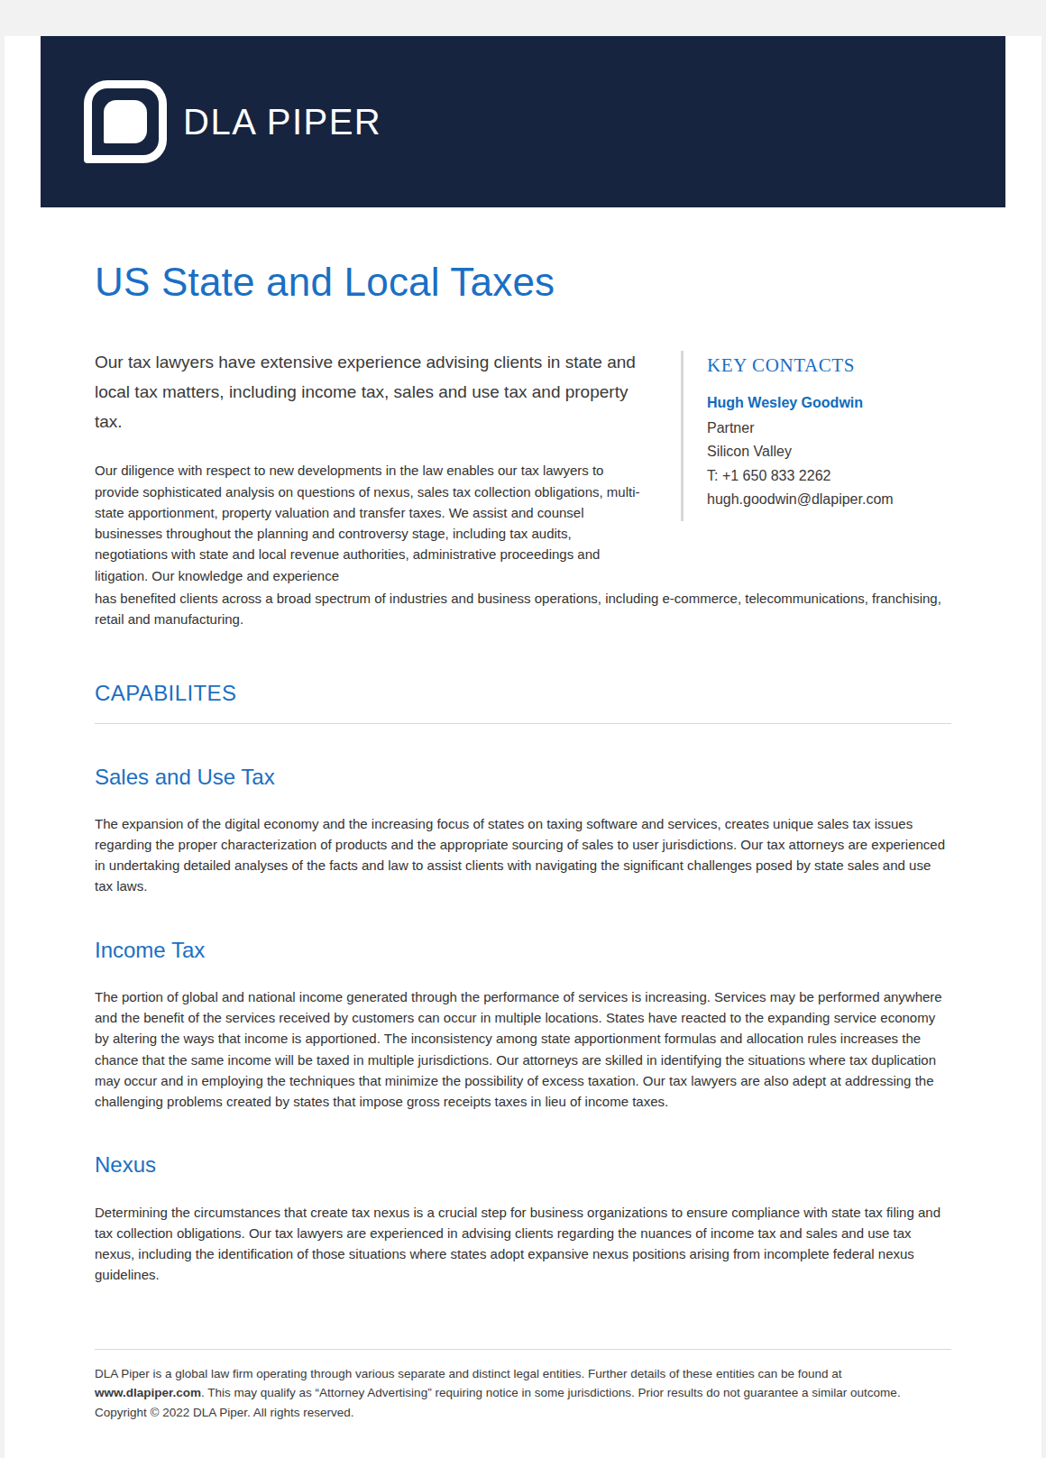DLA PIPER
US State and Local Taxes
Our tax lawyers have extensive experience advising clients in state and local tax matters, including income tax, sales and use tax and property tax.
Our diligence with respect to new developments in the law enables our tax lawyers to provide sophisticated analysis on questions of nexus, sales tax collection obligations, multi-state apportionment, property valuation and transfer taxes. We assist and counsel businesses throughout the planning and controversy stage, including tax audits, negotiations with state and local revenue authorities, administrative proceedings and litigation. Our knowledge and experience
KEY CONTACTS
Hugh Wesley Goodwin Partner Silicon Valley T: +1 650 833 2262 hugh.goodwin@dlapiper.com
has benefited clients across a broad spectrum of industries and business operations, including e-commerce, telecommunications, franchising, retail and manufacturing.
CAPABILITES
Sales and Use Tax
The expansion of the digital economy and the increasing focus of states on taxing software and services, creates unique sales tax issues regarding the proper characterization of products and the appropriate sourcing of sales to user jurisdictions. Our tax attorneys are experienced in undertaking detailed analyses of the facts and law to assist clients with navigating the significant challenges posed by state sales and use tax laws.
Income Tax
The portion of global and national income generated through the performance of services is increasing. Services may be performed anywhere and the benefit of the services received by customers can occur in multiple locations. States have reacted to the expanding service economy by altering the ways that income is apportioned. The inconsistency among state apportionment formulas and allocation rules increases the chance that the same income will be taxed in multiple jurisdictions. Our attorneys are skilled in identifying the situations where tax duplication may occur and in employing the techniques that minimize the possibility of excess taxation. Our tax lawyers are also adept at addressing the challenging problems created by states that impose gross receipts taxes in lieu of income taxes.
Nexus
Determining the circumstances that create tax nexus is a crucial step for business organizations to ensure compliance with state tax filing and tax collection obligations. Our tax lawyers are experienced in advising clients regarding the nuances of income tax and sales and use tax nexus, including the identification of those situations where states adopt expansive nexus positions arising from incomplete federal nexus guidelines.
DLA Piper is a global law firm operating through various separate and distinct legal entities. Further details of these entities can be found at www.dlapiper.com. This may qualify as “Attorney Advertising” requiring notice in some jurisdictions. Prior results do not guarantee a similar outcome. Copyright © 2022 DLA Piper. All rights reserved.